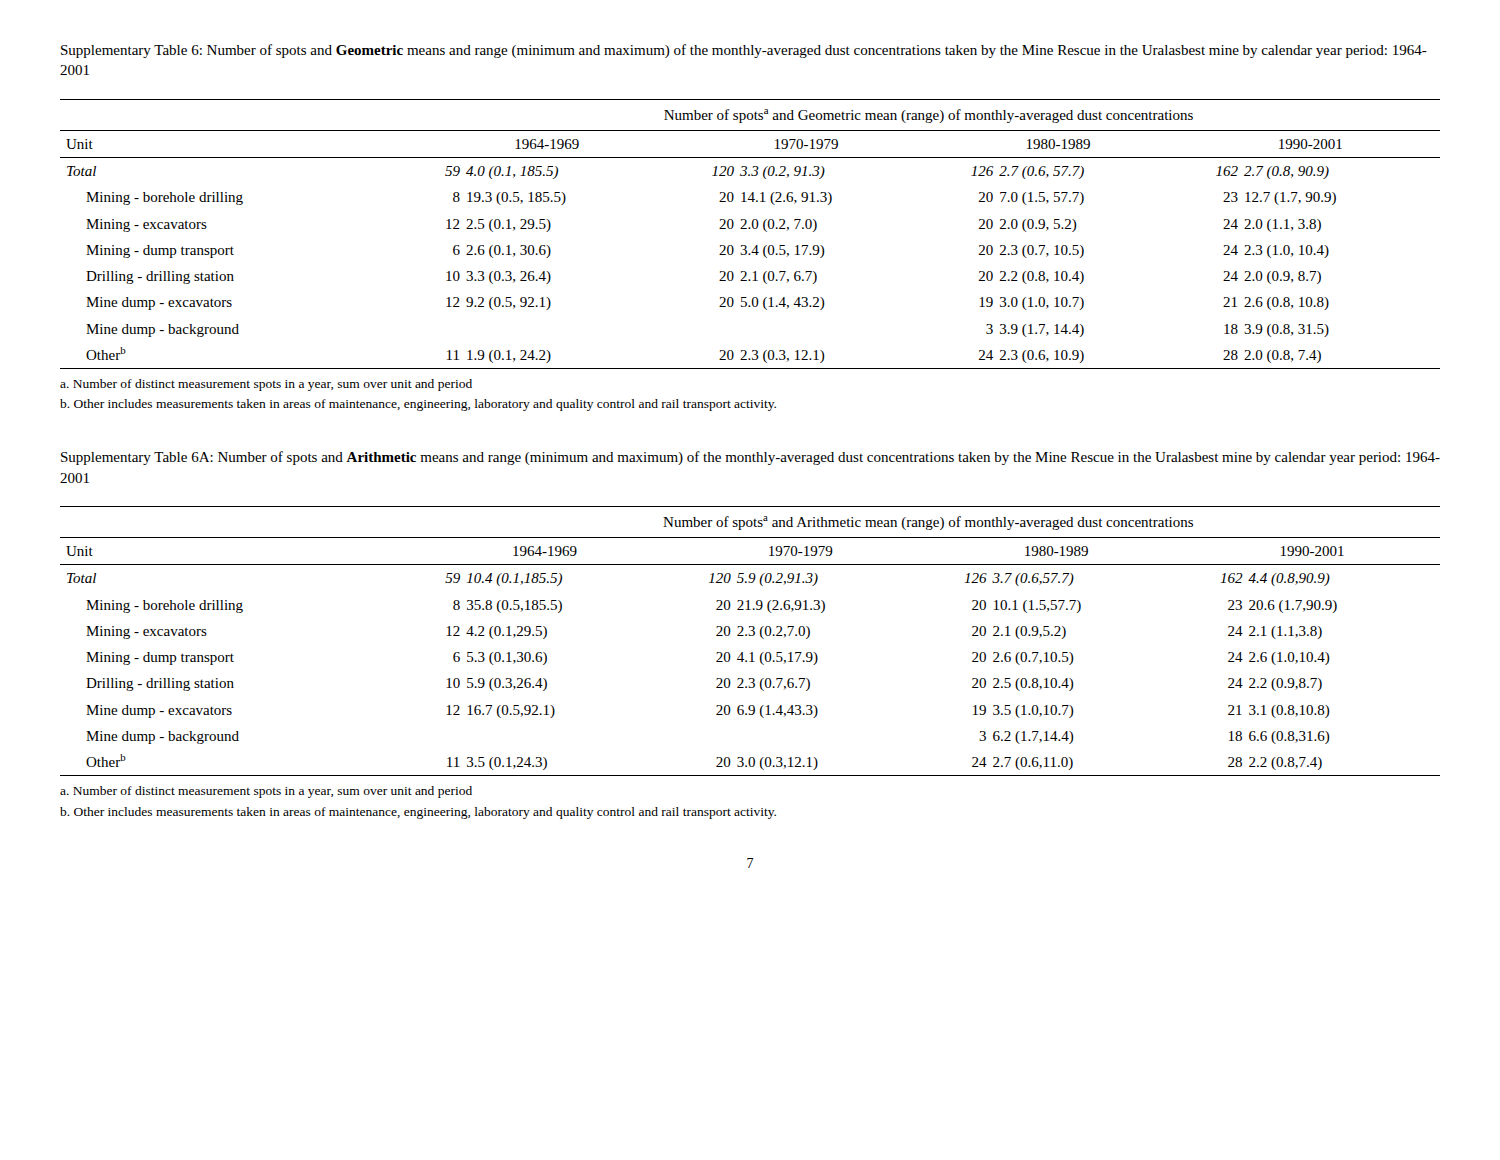Supplementary Table 6: Number of spots and Geometric means and range (minimum and maximum) of the monthly-averaged dust concentrations taken by the Mine Rescue in the Uralasbest mine by calendar year period: 1964-2001
| | Number of spots a and Geometric mean (range) of monthly-averaged dust concentrations |
| --- | --- |
| Unit | 1964-1969 | 1970-1979 | 1980-1989 | 1990-2001 |
| Total | 59 | 4.0 (0.1, 185.5) | 120 | 3.3 (0.2, 91.3) | 126 | 2.7 (0.6, 57.7) | 162 | 2.7 (0.8, 90.9) |
| Mining - borehole drilling | 8 | 19.3 (0.5, 185.5) | 20 | 14.1 (2.6, 91.3) | 20 | 7.0 (1.5, 57.7) | 23 | 12.7 (1.7, 90.9) |
| Mining - excavators | 12 | 2.5 (0.1, 29.5) | 20 | 2.0 (0.2, 7.0) | 20 | 2.0 (0.9, 5.2) | 24 | 2.0 (1.1, 3.8) |
| Mining - dump transport | 6 | 2.6 (0.1, 30.6) | 20 | 3.4 (0.5, 17.9) | 20 | 2.3 (0.7, 10.5) | 24 | 2.3 (1.0, 10.4) |
| Drilling - drilling station | 10 | 3.3 (0.3, 26.4) | 20 | 2.1 (0.7, 6.7) | 20 | 2.2 (0.8, 10.4) | 24 | 2.0 (0.9, 8.7) |
| Mine dump - excavators | 12 | 9.2 (0.5, 92.1) | 20 | 5.0 (1.4, 43.2) | 19 | 3.0 (1.0, 10.7) | 21 | 2.6 (0.8, 10.8) |
| Mine dump - background | | | | | 3 | 3.9 (1.7, 14.4) | 18 | 3.9 (0.8, 31.5) |
| Other b | 11 | 1.9 (0.1, 24.2) | 20 | 2.3 (0.3, 12.1) | 24 | 2.3 (0.6, 10.9) | 28 | 2.0 (0.8, 7.4) |
a. Number of distinct measurement spots in a year, sum over unit and period
b. Other includes measurements taken in areas of maintenance, engineering, laboratory and quality control and rail transport activity.
Supplementary Table 6A: Number of spots and Arithmetic means and range (minimum and maximum) of the monthly-averaged dust concentrations taken by the Mine Rescue in the Uralasbest mine by calendar year period: 1964-2001
| | Number of spots a and Arithmetic mean (range) of monthly-averaged dust concentrations |
| --- | --- |
| Unit | 1964-1969 | 1970-1979 | 1980-1989 | 1990-2001 |
| Total | 59 | 10.4 (0.1,185.5) | 120 | 5.9 (0.2,91.3) | 126 | 3.7 (0.6,57.7) | 162 | 4.4 (0.8,90.9) |
| Mining - borehole drilling | 8 | 35.8 (0.5,185.5) | 20 | 21.9 (2.6,91.3) | 20 | 10.1 (1.5,57.7) | 23 | 20.6 (1.7,90.9) |
| Mining - excavators | 12 | 4.2 (0.1,29.5) | 20 | 2.3 (0.2,7.0) | 20 | 2.1 (0.9,5.2) | 24 | 2.1 (1.1,3.8) |
| Mining - dump transport | 6 | 5.3 (0.1,30.6) | 20 | 4.1 (0.5,17.9) | 20 | 2.6 (0.7,10.5) | 24 | 2.6 (1.0,10.4) |
| Drilling - drilling station | 10 | 5.9 (0.3,26.4) | 20 | 2.3 (0.7,6.7) | 20 | 2.5 (0.8,10.4) | 24 | 2.2 (0.9,8.7) |
| Mine dump - excavators | 12 | 16.7 (0.5,92.1) | 20 | 6.9 (1.4,43.3) | 19 | 3.5 (1.0,10.7) | 21 | 3.1 (0.8,10.8) |
| Mine dump - background | | | | | 3 | 6.2 (1.7,14.4) | 18 | 6.6 (0.8,31.6) |
| Other b | 11 | 3.5 (0.1,24.3) | 20 | 3.0 (0.3,12.1) | 24 | 2.7 (0.6,11.0) | 28 | 2.2 (0.8,7.4) |
a. Number of distinct measurement spots in a year, sum over unit and period
b. Other includes measurements taken in areas of maintenance, engineering, laboratory and quality control and rail transport activity.
7